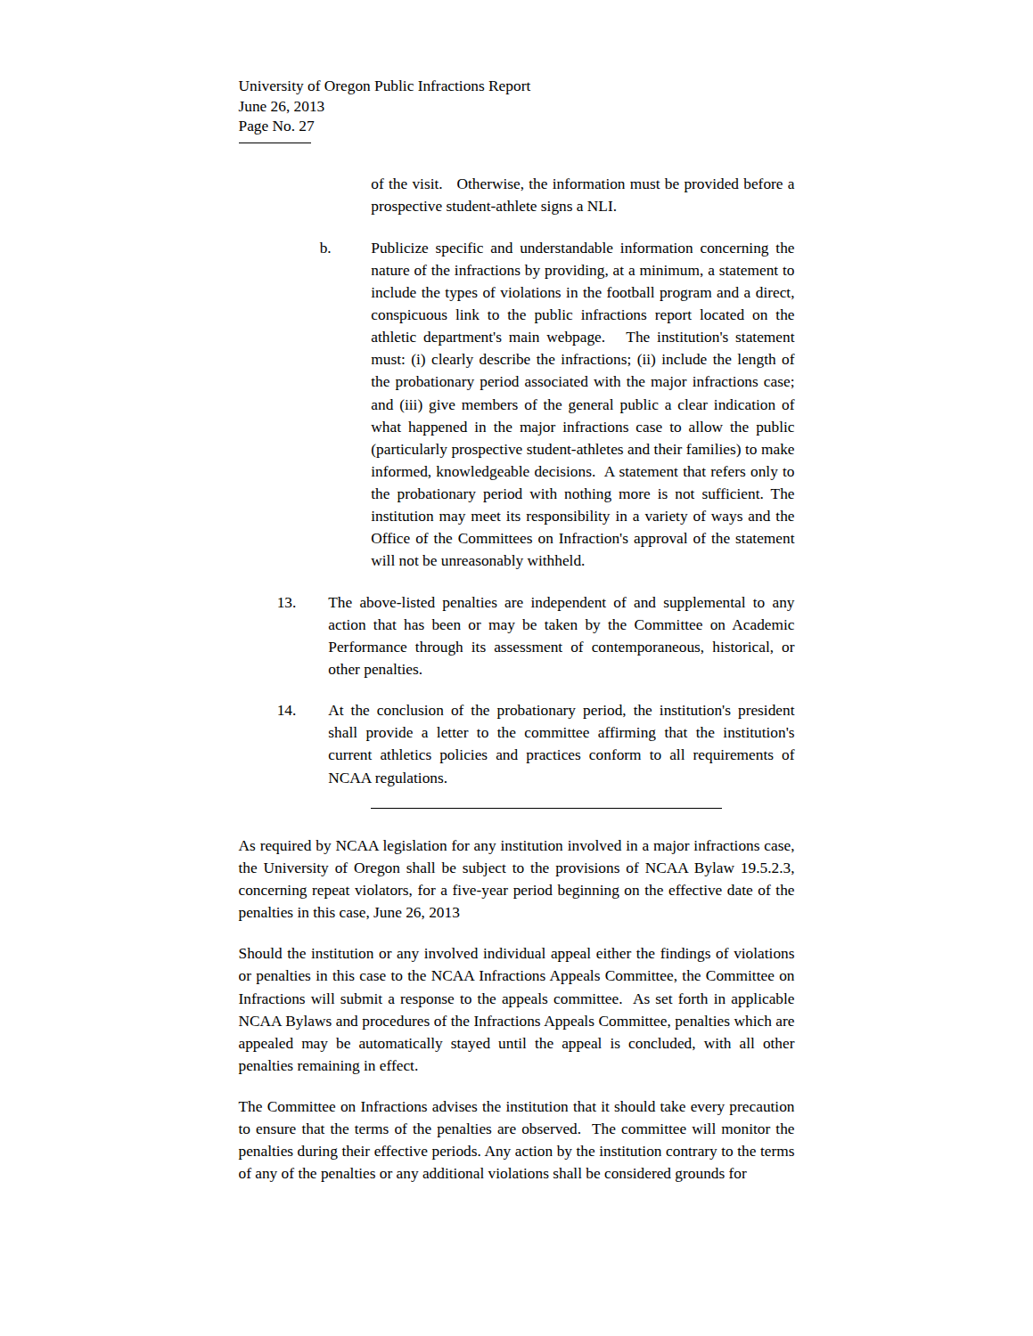University of Oregon Public Infractions Report
June 26, 2013
Page No. 27
of the visit. Otherwise, the information must be provided before a prospective student-athlete signs a NLI.
b.
Publicize specific and understandable information concerning the nature of the infractions by providing, at a minimum, a statement to include the types of violations in the football program and a direct, conspicuous link to the public infractions report located on the athletic department's main webpage. The institution's statement must: (i) clearly describe the infractions; (ii) include the length of the probationary period associated with the major infractions case; and (iii) give members of the general public a clear indication of what happened in the major infractions case to allow the public (particularly prospective student-athletes and their families) to make informed, knowledgeable decisions. A statement that refers only to the probationary period with nothing more is not sufficient. The institution may meet its responsibility in a variety of ways and the Office of the Committees on Infraction's approval of the statement will not be unreasonably withheld.
13.
The above-listed penalties are independent of and supplemental to any action that has been or may be taken by the Committee on Academic Performance through its assessment of contemporaneous, historical, or other penalties.
14.
At the conclusion of the probationary period, the institution's president shall provide a letter to the committee affirming that the institution's current athletics policies and practices conform to all requirements of NCAA regulations.
As required by NCAA legislation for any institution involved in a major infractions case, the University of Oregon shall be subject to the provisions of NCAA Bylaw 19.5.2.3, concerning repeat violators, for a five-year period beginning on the effective date of the penalties in this case, June 26, 2013
Should the institution or any involved individual appeal either the findings of violations or penalties in this case to the NCAA Infractions Appeals Committee, the Committee on Infractions will submit a response to the appeals committee. As set forth in applicable NCAA Bylaws and procedures of the Infractions Appeals Committee, penalties which are appealed may be automatically stayed until the appeal is concluded, with all other penalties remaining in effect.
The Committee on Infractions advises the institution that it should take every precaution to ensure that the terms of the penalties are observed. The committee will monitor the penalties during their effective periods. Any action by the institution contrary to the terms of any of the penalties or any additional violations shall be considered grounds for